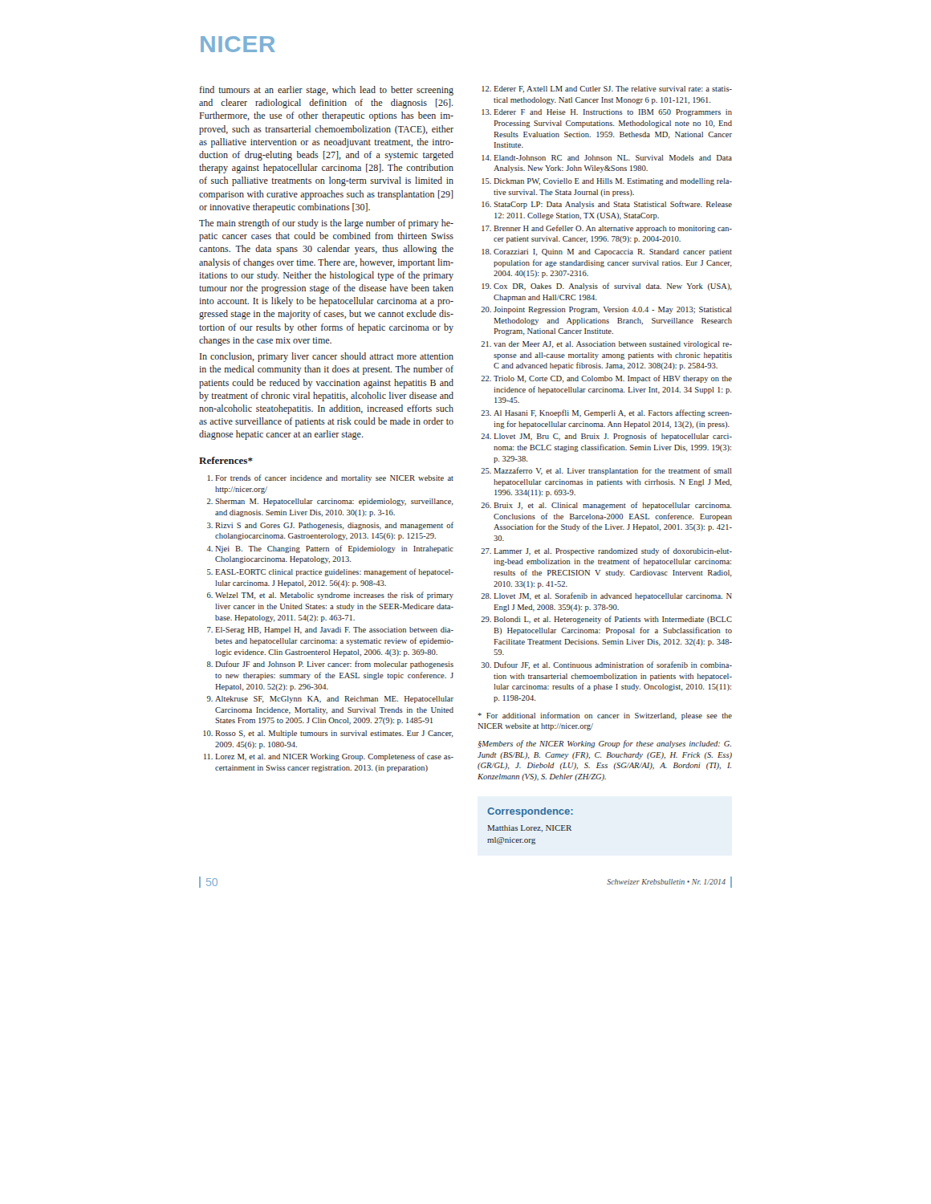NICER
find tumours at an earlier stage, which lead to better screening and clearer radiological definition of the diagnosis [26]. Furthermore, the use of other therapeutic options has been improved, such as transarterial chemoembolization (TACE), either as palliative intervention or as neoadjuvant treatment, the introduction of drug-eluting beads [27], and of a systemic targeted therapy against hepatocellular carcinoma [28]. The contribution of such palliative treatments on long-term survival is limited in comparison with curative approaches such as transplantation [29] or innovative therapeutic combinations [30].
The main strength of our study is the large number of primary hepatic cancer cases that could be combined from thirteen Swiss cantons. The data spans 30 calendar years, thus allowing the analysis of changes over time. There are, however, important limitations to our study. Neither the histological type of the primary tumour nor the progression stage of the disease have been taken into account. It is likely to be hepatocellular carcinoma at a progressed stage in the majority of cases, but we cannot exclude distortion of our results by other forms of hepatic carcinoma or by changes in the case mix over time.
In conclusion, primary liver cancer should attract more attention in the medical community than it does at present. The number of patients could be reduced by vaccination against hepatitis B and by treatment of chronic viral hepatitis, alcoholic liver disease and non-alcoholic steatohepatitis. In addition, increased efforts such as active surveillance of patients at risk could be made in order to diagnose hepatic cancer at an earlier stage.
References*
For trends of cancer incidence and mortality see NICER website at http://nicer.org/
Sherman M. Hepatocellular carcinoma: epidemiology, surveillance, and diagnosis. Semin Liver Dis, 2010. 30(1): p. 3-16.
Rizvi S and Gores GJ. Pathogenesis, diagnosis, and management of cholangiocarcinoma. Gastroenterology, 2013. 145(6): p. 1215-29.
Njei B. The Changing Pattern of Epidemiology in Intrahepatic Cholangiocarcinoma. Hepatology, 2013.
EASL-EORTC clinical practice guidelines: management of hepatocellular carcinoma. J Hepatol, 2012. 56(4): p. 908-43.
Welzel TM, et al. Metabolic syndrome increases the risk of primary liver cancer in the United States: a study in the SEER-Medicare database. Hepatology, 2011. 54(2): p. 463-71.
El-Serag HB, Hampel H, and Javadi F. The association between diabetes and hepatocellular carcinoma: a systematic review of epidemiologic evidence. Clin Gastroenterol Hepatol, 2006. 4(3): p. 369-80.
Dufour JF and Johnson P. Liver cancer: from molecular pathogenesis to new therapies: summary of the EASL single topic conference. J Hepatol, 2010. 52(2): p. 296-304.
Altekruse SF, McGlynn KA, and Reichman ME. Hepatocellular Carcinoma Incidence, Mortality, and Survival Trends in the United States From 1975 to 2005. J Clin Oncol, 2009. 27(9): p. 1485-91
Rosso S, et al. Multiple tumours in survival estimates. Eur J Cancer, 2009. 45(6): p. 1080-94.
Lorez M, et al. and NICER Working Group. Completeness of case ascertainment in Swiss cancer registration. 2013. (in preparation)
Ederer F, Axtell LM and Cutler SJ. The relative survival rate: a statistical methodology. Natl Cancer Inst Monogr 6 p. 101-121, 1961.
Ederer F and Heise H. Instructions to IBM 650 Programmers in Processing Survival Computations. Methodological note no 10, End Results Evaluation Section. 1959. Bethesda MD, National Cancer Institute.
Elandt-Johnson RC and Johnson NL. Survival Models and Data Analysis. New York: John Wiley&Sons 1980.
Dickman PW, Coviello E and Hills M. Estimating and modelling relative survival. The Stata Journal (in press).
StataCorp LP: Data Analysis and Stata Statistical Software. Release 12: 2011. College Station, TX (USA), StataCorp.
Brenner H and Gefeller O. An alternative approach to monitoring cancer patient survival. Cancer, 1996. 78(9): p. 2004-2010.
Corazziari I, Quinn M and Capocaccia R. Standard cancer patient population for age standardising cancer survival ratios. Eur J Cancer, 2004. 40(15): p. 2307-2316.
Cox DR, Oakes D. Analysis of survival data. New York (USA), Chapman and Hall/CRC 1984.
Joinpoint Regression Program, Version 4.0.4 - May 2013; Statistical Methodology and Applications Branch, Surveillance Research Program, National Cancer Institute.
van der Meer AJ, et al. Association between sustained virological response and all-cause mortality among patients with chronic hepatitis C and advanced hepatic fibrosis. Jama, 2012. 308(24): p. 2584-93.
Triolo M, Corte CD, and Colombo M. Impact of HBV therapy on the incidence of hepatocellular carcinoma. Liver Int, 2014. 34 Suppl 1: p. 139-45.
Al Hasani F, Knoepfli M, Gemperli A, et al. Factors affecting screening for hepatocellular carcinoma. Ann Hepatol 2014, 13(2), (in press).
Llovet JM, Bru C, and Bruix J. Prognosis of hepatocellular carcinoma: the BCLC staging classification. Semin Liver Dis, 1999. 19(3): p. 329-38.
Mazzaferro V, et al. Liver transplantation for the treatment of small hepatocellular carcinomas in patients with cirrhosis. N Engl J Med, 1996. 334(11): p. 693-9.
Bruix J, et al. Clinical management of hepatocellular carcinoma. Conclusions of the Barcelona-2000 EASL conference. European Association for the Study of the Liver. J Hepatol, 2001. 35(3): p. 421-30.
Lammer J, et al. Prospective randomized study of doxorubicin-eluting-bead embolization in the treatment of hepatocellular carcinoma: results of the PRECISION V study. Cardiovasc Intervent Radiol, 2010. 33(1): p. 41-52.
Llovet JM, et al. Sorafenib in advanced hepatocellular carcinoma. N Engl J Med, 2008. 359(4): p. 378-90.
Bolondi L, et al. Heterogeneity of Patients with Intermediate (BCLC B) Hepatocellular Carcinoma: Proposal for a Subclassification to Facilitate Treatment Decisions. Semin Liver Dis, 2012. 32(4): p. 348-59.
Dufour JF, et al. Continuous administration of sorafenib in combination with transarterial chemoembolization in patients with hepatocellular carcinoma: results of a phase I study. Oncologist, 2010. 15(11): p. 1198-204.
* For additional information on cancer in Switzerland, please see the NICER website at http://nicer.org/
§Members of the NICER Working Group for these analyses included: G. Jundt (BS/BL), B. Camey (FR), C. Bouchardy (GE), H. Frick (S. Ess) (GR/GL), J. Diebold (LU), S. Ess (SG/AR/AI), A. Bordoni (TI), I. Konzelmann (VS), S. Dehler (ZH/ZG).
Correspondence:
Matthias Lorez, NICER
ml@nicer.org
50
Schweizer Krebsbulletin • Nr. 1/2014